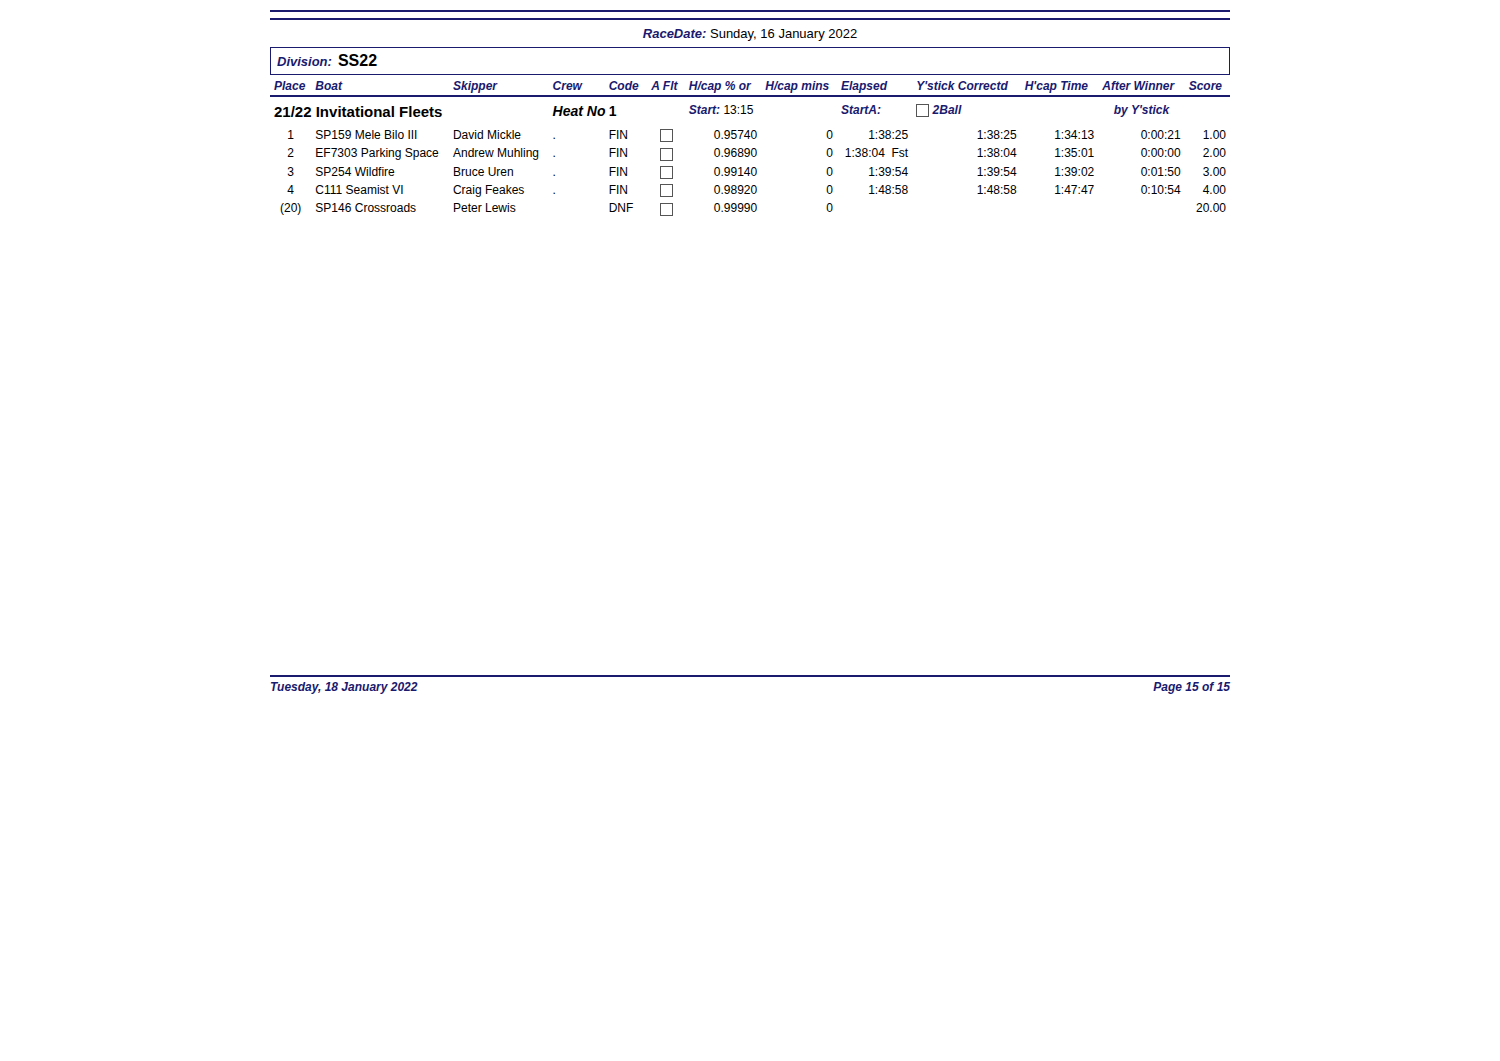RaceDate: Sunday, 16 January 2022
Division: SS22
| Place | Boat | Skipper | Crew | Code | A Flt | H/cap % or | H/cap mins | Elapsed | Y'stick Correctd | H'cap Time | After Winner | Score |
| --- | --- | --- | --- | --- | --- | --- | --- | --- | --- | --- | --- | --- |
| 21/22 Invitational Fleets | Heat No 1 | | Start: 13:15 | StartA: | 2Ball | | by Y'stick | |
| 1 | SP159 Mele Bilo III | David Mickle | . | FIN | | 0.95740 | 0 | 1:38:25 | 1:38:25 | 1:34:13 | 0:00:21 | 1.00 |
| 2 | EF7303 Parking Space | Andrew Muhling | . | FIN | | 0.96890 | 0 | 1:38:04 Fst | 1:38:04 | 1:35:01 | 0:00:00 | 2.00 |
| 3 | SP254 Wildfire | Bruce Uren | . | FIN | | 0.99140 | 0 | 1:39:54 | 1:39:54 | 1:39:02 | 0:01:50 | 3.00 |
| 4 | C111 Seamist VI | Craig Feakes | . | FIN | | 0.98920 | 0 | 1:48:58 | 1:48:58 | 1:47:47 | 0:10:54 | 4.00 |
| (20) | SP146 Crossroads | Peter Lewis | | DNF | | 0.99990 | 0 | | | | | 20.00 |
Tuesday, 18 January 2022 Page 15 of 15